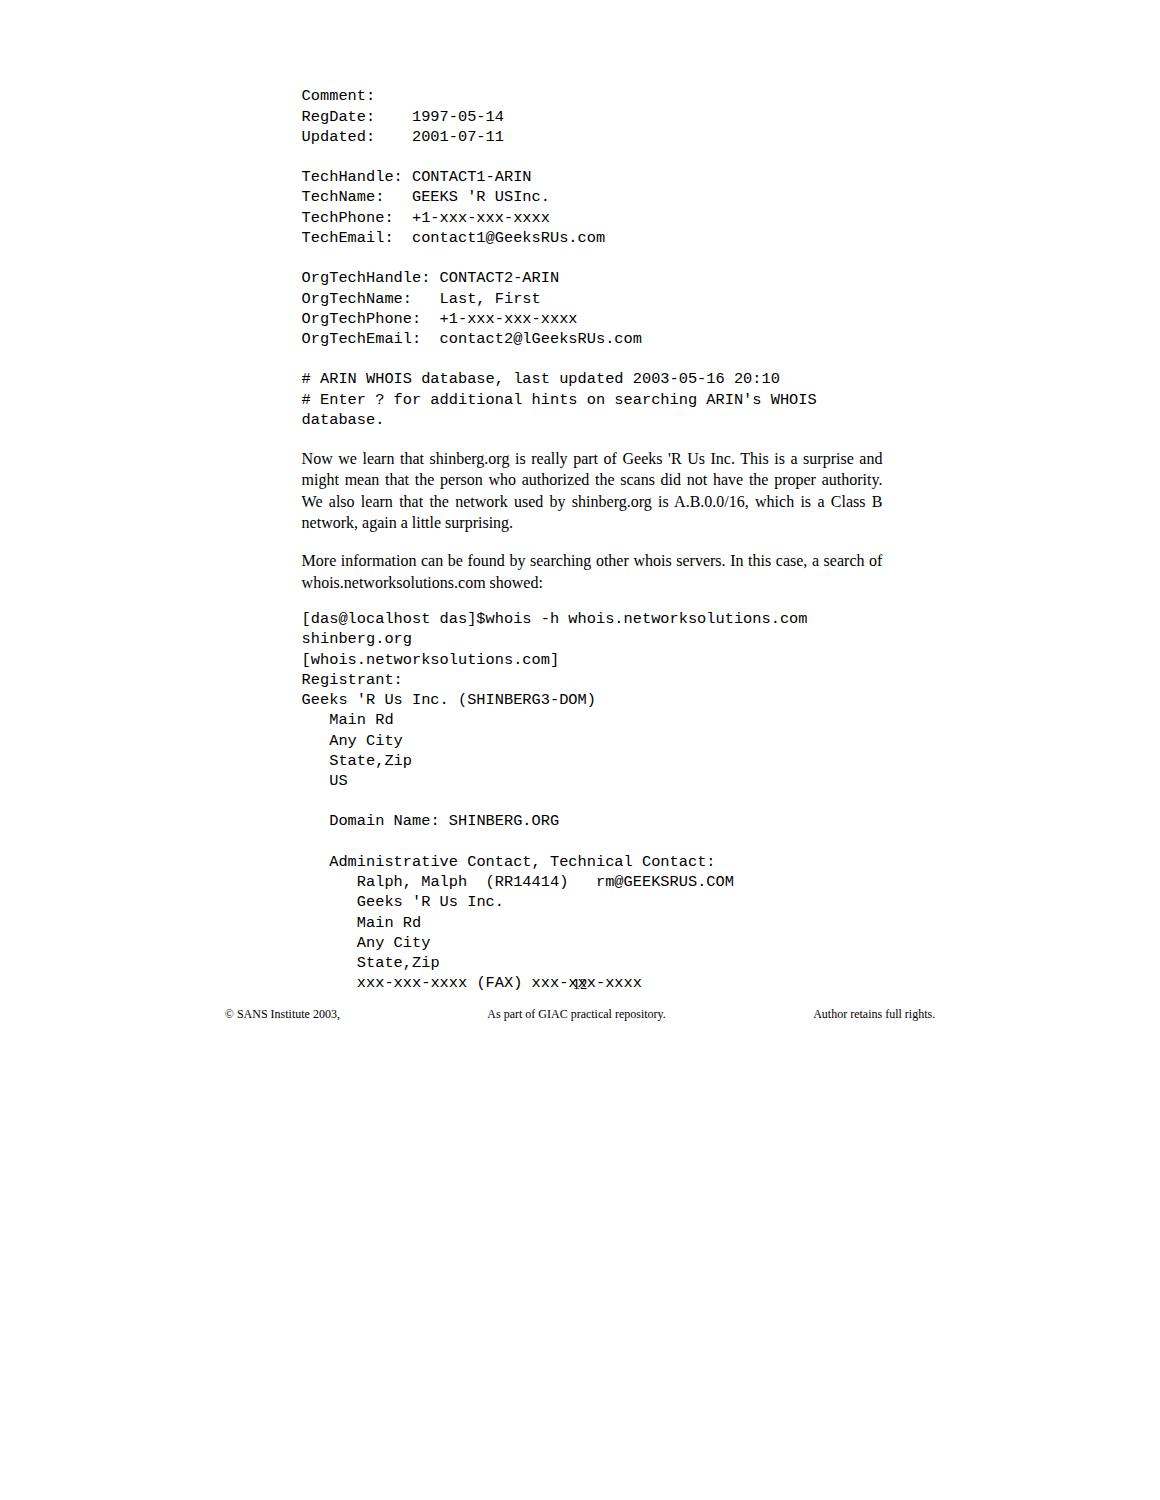Comment:
RegDate:    1997-05-14
Updated:    2001-07-11

TechHandle: CONTACT1-ARIN
TechName:   GEEKS 'R USInc.
TechPhone:  +1-xxx-xxx-xxxx
TechEmail:  contact1@GeeksRUs.com

OrgTechHandle: CONTACT2-ARIN
OrgTechName:   Last, First
OrgTechPhone:  +1-xxx-xxx-xxxx
OrgTechEmail:  contact2@lGeeksRUs.com

# ARIN WHOIS database, last updated 2003-05-16 20:10
# Enter ? for additional hints on searching ARIN's WHOIS
database.
Now we learn that shinberg.org is really part of Geeks 'R Us Inc. This is a surprise and might mean that the person who authorized the scans did not have the proper authority. We also learn that the network used by shinberg.org is A.B.0.0/16, which is a Class B network, again a little surprising.
More information can be found by searching other whois servers. In this case, a search of whois.networksolutions.com showed:
[das@localhost das]$whois -h whois.networksolutions.com
shinberg.org
[whois.networksolutions.com]
Registrant:
Geeks 'R Us Inc. (SHINBERG3-DOM)
   Main Rd
   Any City
   State,Zip
   US

   Domain Name: SHINBERG.ORG

   Administrative Contact, Technical Contact:
      Ralph, Malph  (RR14414)   rm@GEEKSRUS.COM
      Geeks 'R Us Inc.
      Main Rd
      Any City
      State,Zip
      xxx-xxx-xxxx (FAX) xxx-xxx-xxxx
12
© SANS Institute 2003, As part of GIAC practical repository. Author retains full rights.